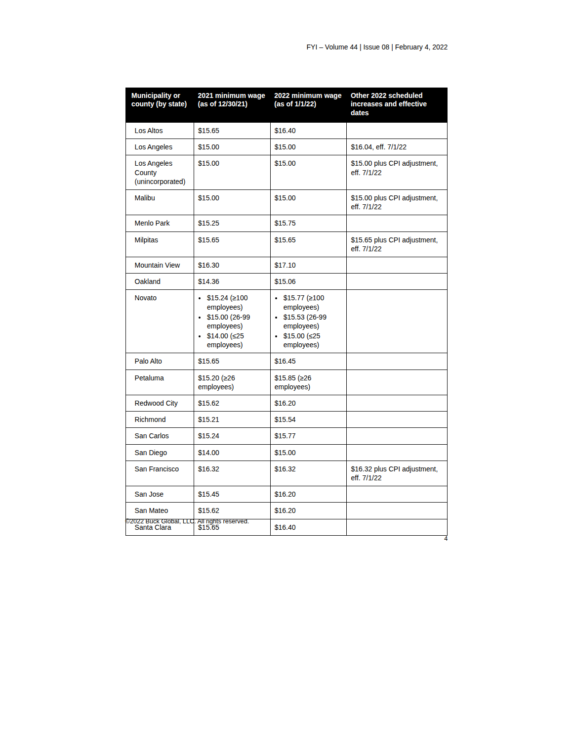FYI – Volume 44 | Issue 08 | February 4, 2022
| Municipality or county (by state) | 2021 minimum wage (as of 12/30/21) | 2022 minimum wage (as of 1/1/22) | Other 2022 scheduled increases and effective dates |
| --- | --- | --- | --- |
| Los Altos | $15.65 | $16.40 | |
| Los Angeles | $15.00 | $15.00 | $16.04, eff. 7/1/22 |
| Los Angeles County (unincorporated) | $15.00 | $15.00 | $15.00 plus CPI adjustment, eff. 7/1/22 |
| Malibu | $15.00 | $15.00 | $15.00 plus CPI adjustment, eff. 7/1/22 |
| Menlo Park | $15.25 | $15.75 | |
| Milpitas | $15.65 | $15.65 | $15.65 plus CPI adjustment, eff. 7/1/22 |
| Mountain View | $16.30 | $17.10 | |
| Oakland | $14.36 | $15.06 | |
| Novato | $15.24 (≥100 employees) $15.00 (26-99 employees) $14.00 (≤25 employees) | $15.77 (≥100 employees) $15.53 (26-99 employees) $15.00 (≤25 employees) | |
| Palo Alto | $15.65 | $16.45 | |
| Petaluma | $15.20 (≥26 employees) | $15.85 (≥26 employees) | |
| Redwood City | $15.62 | $16.20 | |
| Richmond | $15.21 | $15.54 | |
| San Carlos | $15.24 | $15.77 | |
| San Diego | $14.00 | $15.00 | |
| San Francisco | $16.32 | $16.32 | $16.32 plus CPI adjustment, eff. 7/1/22 |
| San Jose | $15.45 | $16.20 | |
| San Mateo | $15.62 | $16.20 | |
| Santa Clara | $15.65 | $16.40 | |
©2022 Buck Global, LLC. All rights reserved.
4